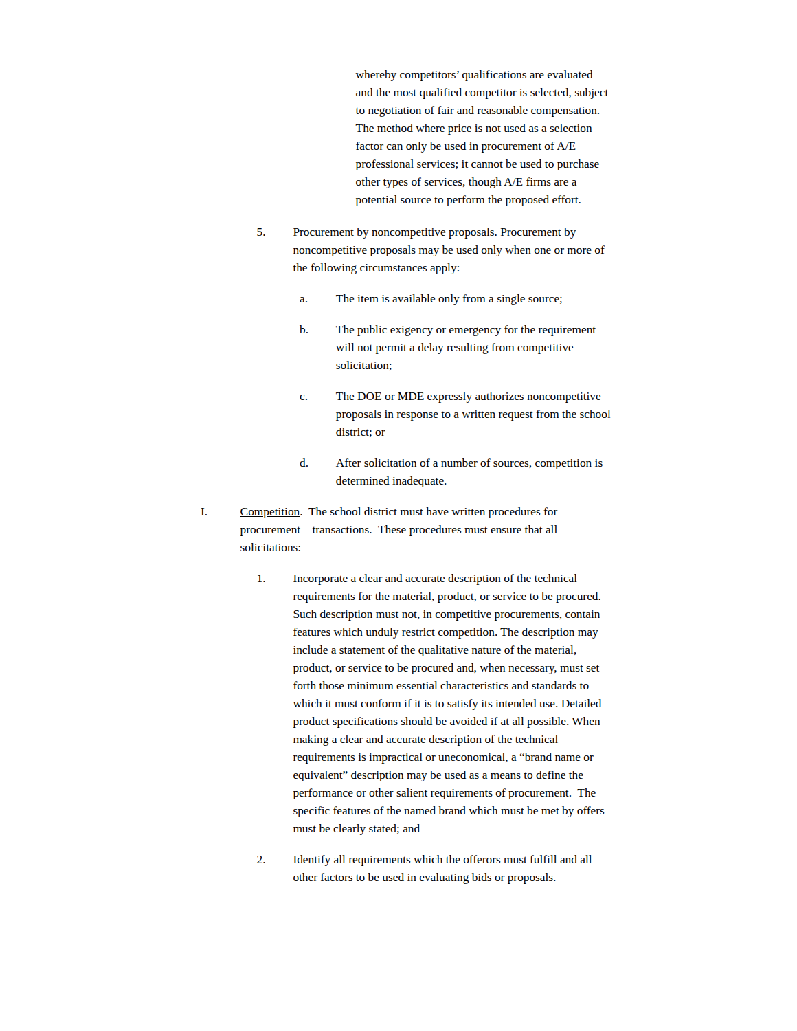whereby competitors’ qualifications are evaluated and the most qualified competitor is selected, subject to negotiation of fair and reasonable compensation. The method where price is not used as a selection factor can only be used in procurement of A/E professional services; it cannot be used to purchase other types of services, though A/E firms are a potential source to perform the proposed effort.
5.
Procurement by noncompetitive proposals. Procurement by noncompetitive proposals may be used only when one or more of the following circumstances apply:
a.
The item is available only from a single source;
b.
The public exigency or emergency for the requirement will not permit a delay resulting from competitive solicitation;
c.
The DOE or MDE expressly authorizes noncompetitive proposals in response to a written request from the school district; or
d.
After solicitation of a number of sources, competition is determined inadequate.
I.
Competition. The school district must have written procedures for procurement transactions. These procedures must ensure that all solicitations:
1.
Incorporate a clear and accurate description of the technical requirements for the material, product, or service to be procured. Such description must not, in competitive procurements, contain features which unduly restrict competition. The description may include a statement of the qualitative nature of the material, product, or service to be procured and, when necessary, must set forth those minimum essential characteristics and standards to which it must conform if it is to satisfy its intended use. Detailed product specifications should be avoided if at all possible. When making a clear and accurate description of the technical requirements is impractical or uneconomical, a “brand name or equivalent” description may be used as a means to define the performance or other salient requirements of procurement. The specific features of the named brand which must be met by offers must be clearly stated; and
2.
Identify all requirements which the offerors must fulfill and all other factors to be used in evaluating bids or proposals.